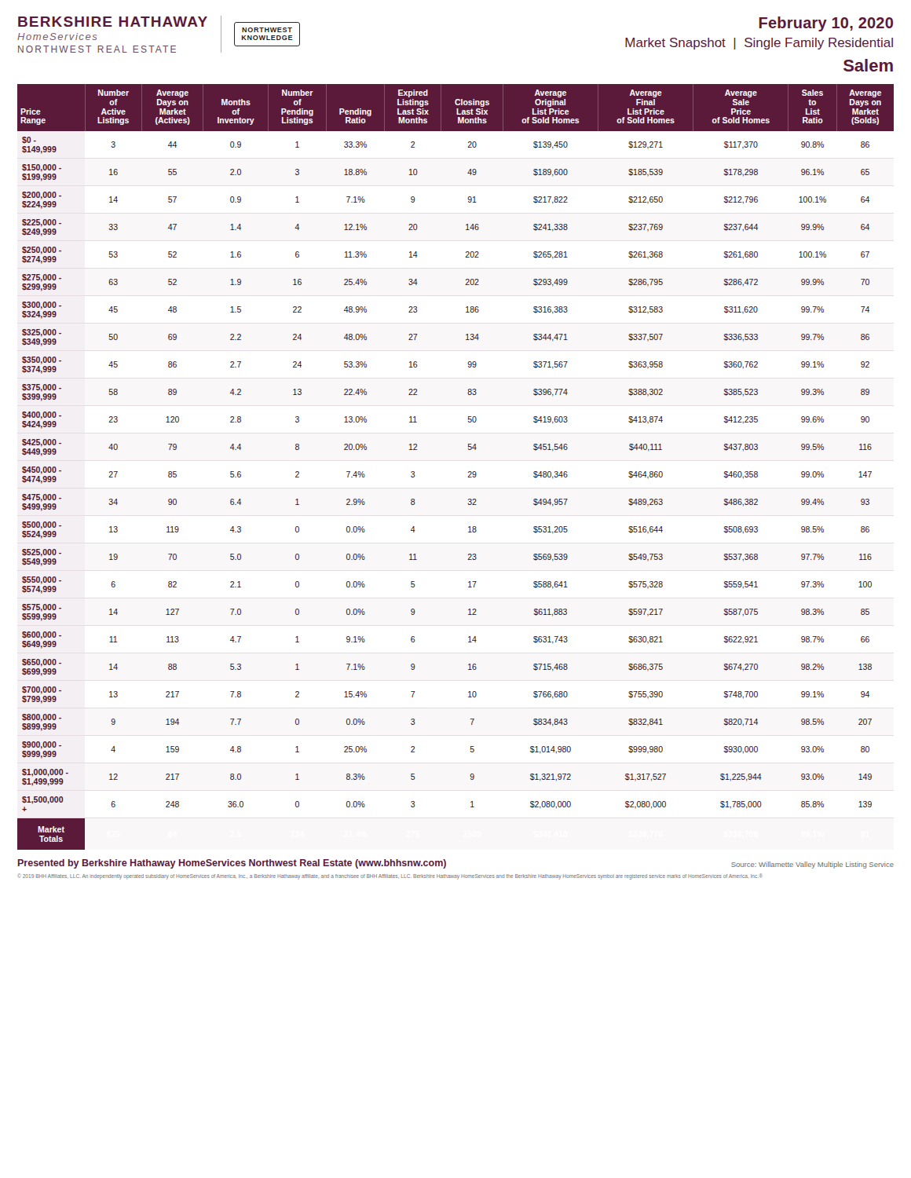BERKSHIRE HATHAWAY
HomeServices
Northwest Real Estate
NORTHWEST KNOWLEDGE
February 10, 2020
Market Snapshot | Single Family Residential
Salem
| Price Range | Number of Active Listings | Average Days on Market (Actives) | Months of Inventory | Number of Pending Listings | Pending Ratio | Expired Listings Last Six Months | Closings Last Six Months | Average Original List Price of Sold Homes | Average Final List Price of Sold Homes | Average Sale Price of Sold Homes | Sales to List Ratio | Average Days on Market (Solds) |
| --- | --- | --- | --- | --- | --- | --- | --- | --- | --- | --- | --- | --- |
| $0 - $149,999 | 3 | 44 | 0.9 | 1 | 33.3% | 2 | 20 | $139,450 | $129,271 | $117,370 | 90.8% | 86 |
| $150,000 - $199,999 | 16 | 55 | 2.0 | 3 | 18.8% | 10 | 49 | $189,600 | $185,539 | $178,298 | 96.1% | 65 |
| $200,000 - $224,999 | 14 | 57 | 0.9 | 1 | 7.1% | 9 | 91 | $217,822 | $212,650 | $212,796 | 100.1% | 64 |
| $225,000 - $249,999 | 33 | 47 | 1.4 | 4 | 12.1% | 20 | 146 | $241,338 | $237,769 | $237,644 | 99.9% | 64 |
| $250,000 - $274,999 | 53 | 52 | 1.6 | 6 | 11.3% | 14 | 202 | $265,281 | $261,368 | $261,680 | 100.1% | 67 |
| $275,000 - $299,999 | 63 | 52 | 1.9 | 16 | 25.4% | 34 | 202 | $293,499 | $286,795 | $286,472 | 99.9% | 70 |
| $300,000 - $324,999 | 45 | 48 | 1.5 | 22 | 48.9% | 23 | 186 | $316,383 | $312,583 | $311,620 | 99.7% | 74 |
| $325,000 - $349,999 | 50 | 69 | 2.2 | 24 | 48.0% | 27 | 134 | $344,471 | $337,507 | $336,533 | 99.7% | 86 |
| $350,000 - $374,999 | 45 | 86 | 2.7 | 24 | 53.3% | 16 | 99 | $371,567 | $363,958 | $360,762 | 99.1% | 92 |
| $375,000 - $399,999 | 58 | 89 | 4.2 | 13 | 22.4% | 22 | 83 | $396,774 | $388,302 | $385,523 | 99.3% | 89 |
| $400,000 - $424,999 | 23 | 120 | 2.8 | 3 | 13.0% | 11 | 50 | $419,603 | $413,874 | $412,235 | 99.6% | 90 |
| $425,000 - $449,999 | 40 | 79 | 4.4 | 8 | 20.0% | 12 | 54 | $451,546 | $440,111 | $437,803 | 99.5% | 116 |
| $450,000 - $474,999 | 27 | 85 | 5.6 | 2 | 7.4% | 3 | 29 | $480,346 | $464,860 | $460,358 | 99.0% | 147 |
| $475,000 - $499,999 | 34 | 90 | 6.4 | 1 | 2.9% | 8 | 32 | $494,957 | $489,263 | $486,382 | 99.4% | 93 |
| $500,000 - $524,999 | 13 | 119 | 4.3 | 0 | 0.0% | 4 | 18 | $531,205 | $516,644 | $508,693 | 98.5% | 86 |
| $525,000 - $549,999 | 19 | 70 | 5.0 | 0 | 0.0% | 11 | 23 | $569,539 | $549,753 | $537,368 | 97.7% | 116 |
| $550,000 - $574,999 | 6 | 82 | 2.1 | 0 | 0.0% | 5 | 17 | $588,641 | $575,328 | $559,541 | 97.3% | 100 |
| $575,000 - $599,999 | 14 | 127 | 7.0 | 0 | 0.0% | 9 | 12 | $611,883 | $597,217 | $587,075 | 98.3% | 85 |
| $600,000 - $649,999 | 11 | 113 | 4.7 | 1 | 9.1% | 6 | 14 | $631,743 | $630,821 | $622,921 | 98.7% | 66 |
| $650,000 - $699,999 | 14 | 88 | 5.3 | 1 | 7.1% | 9 | 16 | $715,468 | $686,375 | $674,270 | 98.2% | 138 |
| $700,000 - $799,999 | 13 | 217 | 7.8 | 2 | 15.4% | 7 | 10 | $766,680 | $755,390 | $748,700 | 99.1% | 94 |
| $800,000 - $899,999 | 9 | 194 | 7.7 | 0 | 0.0% | 3 | 7 | $834,843 | $832,841 | $820,714 | 98.5% | 207 |
| $900,000 - $999,999 | 4 | 159 | 4.8 | 1 | 25.0% | 2 | 5 | $1,014,980 | $999,980 | $930,000 | 93.0% | 80 |
| $1,000,000 - $1,499,999 | 12 | 217 | 8.0 | 1 | 8.3% | 5 | 9 | $1,321,972 | $1,317,527 | $1,225,944 | 93.0% | 149 |
| $1,500,000 + | 6 | 248 | 36.0 | 0 | 0.0% | 3 | 1 | $2,080,000 | $2,080,000 | $1,785,000 | 85.8% | 139 |
| Market Totals | 625 | 84 | 2.5 | 134 | 21.4% | 275 | 1509 | $346,410 | $339,776 | $336,708 | 99.1% | 81 |
Presented by Berkshire Hathaway HomeServices Northwest Real Estate (www.bhhsnw.com)
Source: Willamette Valley Multiple Listing Service
© 2019 BHH Affiliates, LLC. An independently operated subsidiary of HomeServices of America, Inc., a Berkshire Hathaway affiliate, and a franchisee of BHH Affiliates, LLC. Berkshire Hathaway HomeServices and the Berkshire Hathaway HomeServices symbol are registered service marks of HomeServices of America, Inc.®